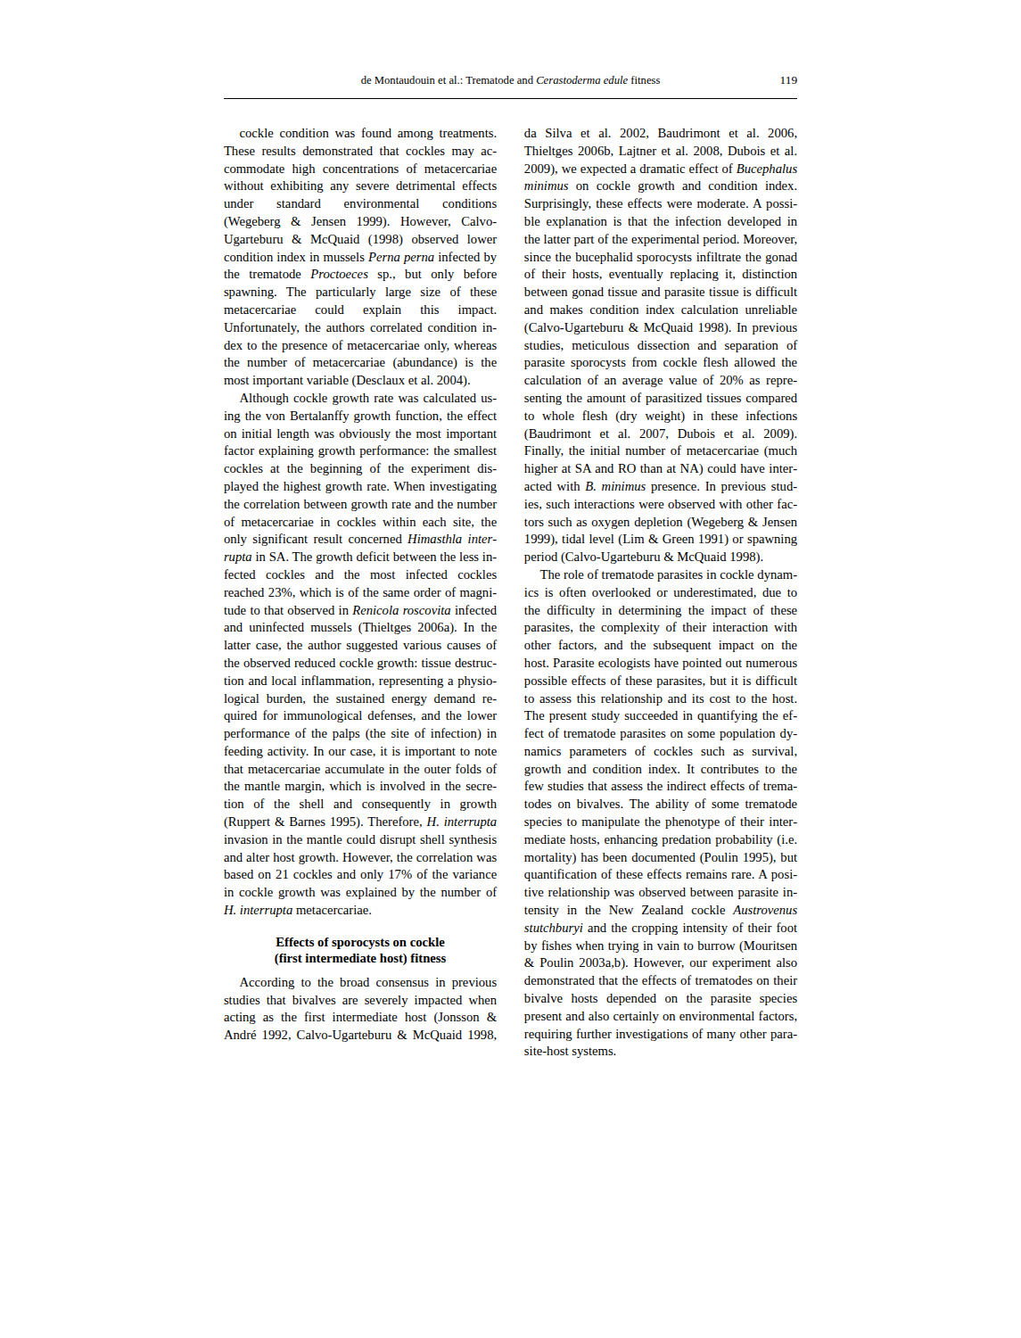de Montaudouin et al.: Trematode and Cerastoderma edule fitness 119
cockle condition was found among treatments. These results demonstrated that cockles may accommodate high concentrations of metacercariae without exhibiting any severe detrimental effects under standard environmental conditions (Wegeberg & Jensen 1999). However, Calvo-Ugarteburu & McQuaid (1998) observed lower condition index in mussels Perna perna infected by the trematode Proctoeces sp., but only before spawning. The particularly large size of these metacercariae could explain this impact. Unfortunately, the authors correlated condition index to the presence of metacercariae only, whereas the number of metacercariae (abundance) is the most important variable (Desclaux et al. 2004).
Although cockle growth rate was calculated using the von Bertalanffy growth function, the effect on initial length was obviously the most important factor explaining growth performance: the smallest cockles at the beginning of the experiment displayed the highest growth rate. When investigating the correlation between growth rate and the number of metacercariae in cockles within each site, the only significant result concerned Himasthla interrupta in SA. The growth deficit between the less infected cockles and the most infected cockles reached 23%, which is of the same order of magnitude to that observed in Renicola roscovita infected and uninfected mussels (Thieltges 2006a). In the latter case, the author suggested various causes of the observed reduced cockle growth: tissue destruction and local inflammation, representing a physiological burden, the sustained energy demand required for immunological defenses, and the lower performance of the palps (the site of infection) in feeding activity. In our case, it is important to note that metacercariae accumulate in the outer folds of the mantle margin, which is involved in the secretion of the shell and consequently in growth (Ruppert & Barnes 1995). Therefore, H. interrupta invasion in the mantle could disrupt shell synthesis and alter host growth. However, the correlation was based on 21 cockles and only 17% of the variance in cockle growth was explained by the number of H. interrupta metacercariae.
Effects of sporocysts on cockle
(first intermediate host) fitness
According to the broad consensus in previous studies that bivalves are severely impacted when acting as the first intermediate host (Jonsson & André 1992, Calvo-Ugarteburu & McQuaid 1998, da Silva et al. 2002, Baudrimont et al. 2006, Thieltges 2006b, Lajtner et al. 2008, Dubois et al. 2009), we expected a dramatic effect of Bucephalus minimus on cockle growth and condition index. Surprisingly, these effects were moderate. A possible explanation is that the infection developed in the latter part of the experimental period. Moreover, since the bucephalid sporocysts infiltrate the gonad of their hosts, eventually replacing it, distinction between gonad tissue and parasite tissue is difficult and makes condition index calculation unreliable (Calvo-Ugarteburu & McQuaid 1998). In previous studies, meticulous dissection and separation of parasite sporocysts from cockle flesh allowed the calculation of an average value of 20% as representing the amount of parasitized tissues compared to whole flesh (dry weight) in these infections (Baudrimont et al. 2007, Dubois et al. 2009). Finally, the initial number of metacercariae (much higher at SA and RO than at NA) could have interacted with B. minimus presence. In previous studies, such interactions were observed with other factors such as oxygen depletion (Wegeberg & Jensen 1999), tidal level (Lim & Green 1991) or spawning period (Calvo-Ugarteburu & McQuaid 1998).
The role of trematode parasites in cockle dynamics is often overlooked or underestimated, due to the difficulty in determining the impact of these parasites, the complexity of their interaction with other factors, and the subsequent impact on the host. Parasite ecologists have pointed out numerous possible effects of these parasites, but it is difficult to assess this relationship and its cost to the host. The present study succeeded in quantifying the effect of trematode parasites on some population dynamics parameters of cockles such as survival, growth and condition index. It contributes to the few studies that assess the indirect effects of trematodes on bivalves. The ability of some trematode species to manipulate the phenotype of their intermediate hosts, enhancing predation probability (i.e. mortality) has been documented (Poulin 1995), but quantification of these effects remains rare. A positive relationship was observed between parasite intensity in the New Zealand cockle Austrovenus stutchburyi and the cropping intensity of their foot by fishes when trying in vain to burrow (Mouritsen & Poulin 2003a,b). However, our experiment also demonstrated that the effects of trematodes on their bivalve hosts depended on the parasite species present and also certainly on environmental factors, requiring further investigations of many other parasite-host systems.